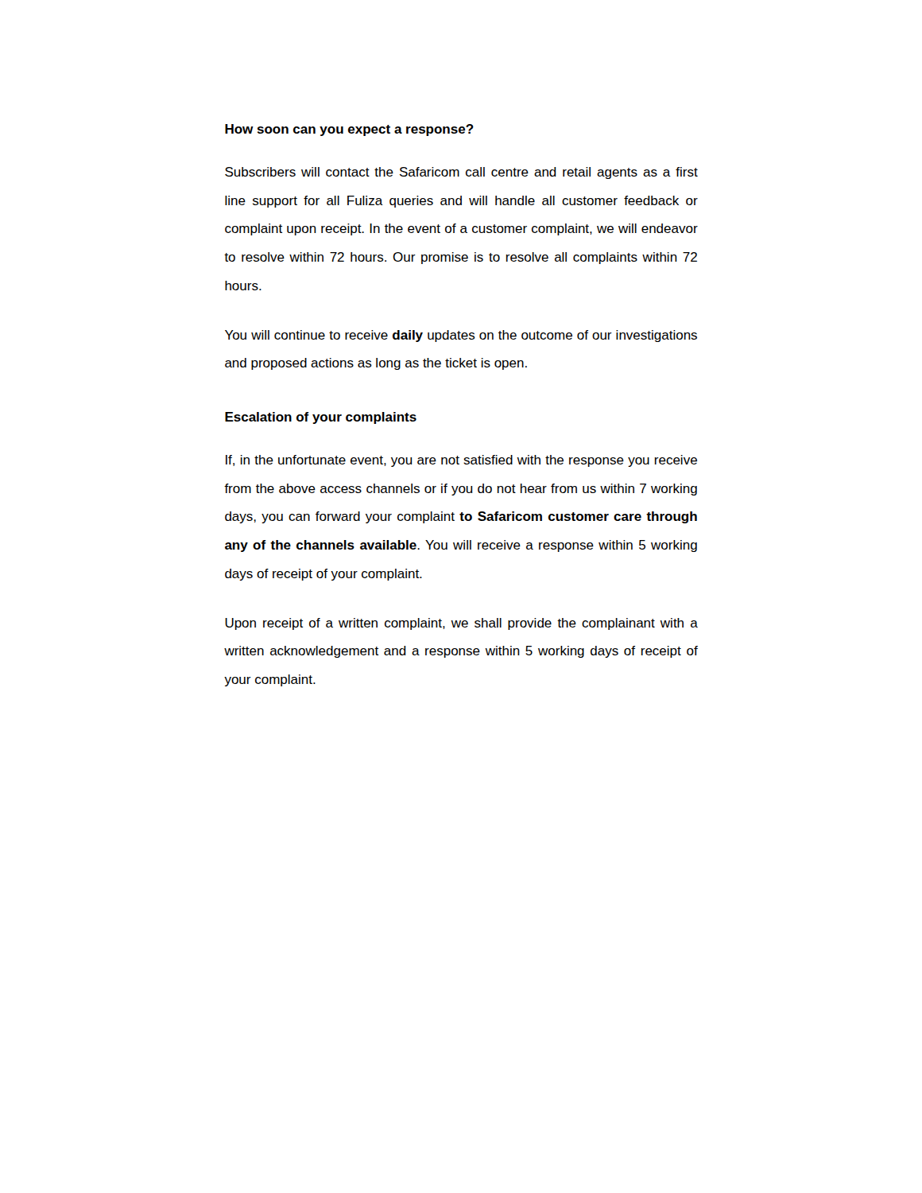How soon can you expect a response?
Subscribers will contact the Safaricom call centre and retail agents as a first line support for all Fuliza queries and will handle all customer feedback or complaint upon receipt. In the event of a customer complaint, we will endeavor to resolve within 72 hours. Our promise is to resolve all complaints within 72 hours.
You will continue to receive daily updates on the outcome of our investigations and proposed actions as long as the ticket is open.
Escalation of your complaints
If, in the unfortunate event, you are not satisfied with the response you receive from the above access channels or if you do not hear from us within 7 working days, you can forward your complaint to Safaricom customer care through any of the channels available. You will receive a response within 5 working days of receipt of your complaint.
Upon receipt of a written complaint, we shall provide the complainant with a written acknowledgement and a response within 5 working days of receipt of your complaint.